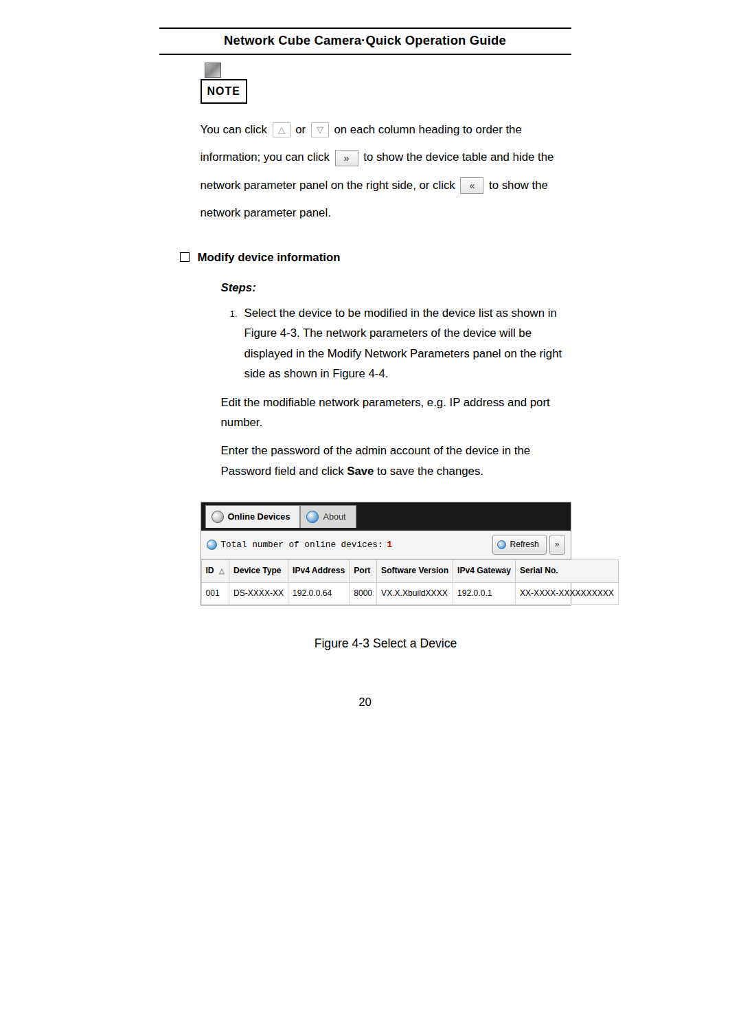Network Cube Camera·Quick Operation Guide
NOTE
You can click △ or ▽ on each column heading to order the information; you can click » to show the device table and hide the network parameter panel on the right side, or click « to show the network parameter panel.
Modify device information
Steps:
Select the device to be modified in the device list as shown in Figure 4-3. The network parameters of the device will be displayed in the Modify Network Parameters panel on the right side as shown in Figure 4-4.
Edit the modifiable network parameters, e.g. IP address and port number.
Enter the password of the admin account of the device in the Password field and click Save to save the changes.
Online Devices
About
Total number of online devices: 1
Refresh »
| ID △ | Device Type | IPv4 Address | Port | Software Version | IPv4 Gateway | Serial No. |
| --- | --- | --- | --- | --- | --- | --- |
| 001 | DS-XXXX-XX | 192.0.0.64 | 8000 | VX.X.XbuildXXXX | 192.0.0.1 | XX-XXXX-XXXXXXXXXX |
Figure 4-3 Select a Device
20